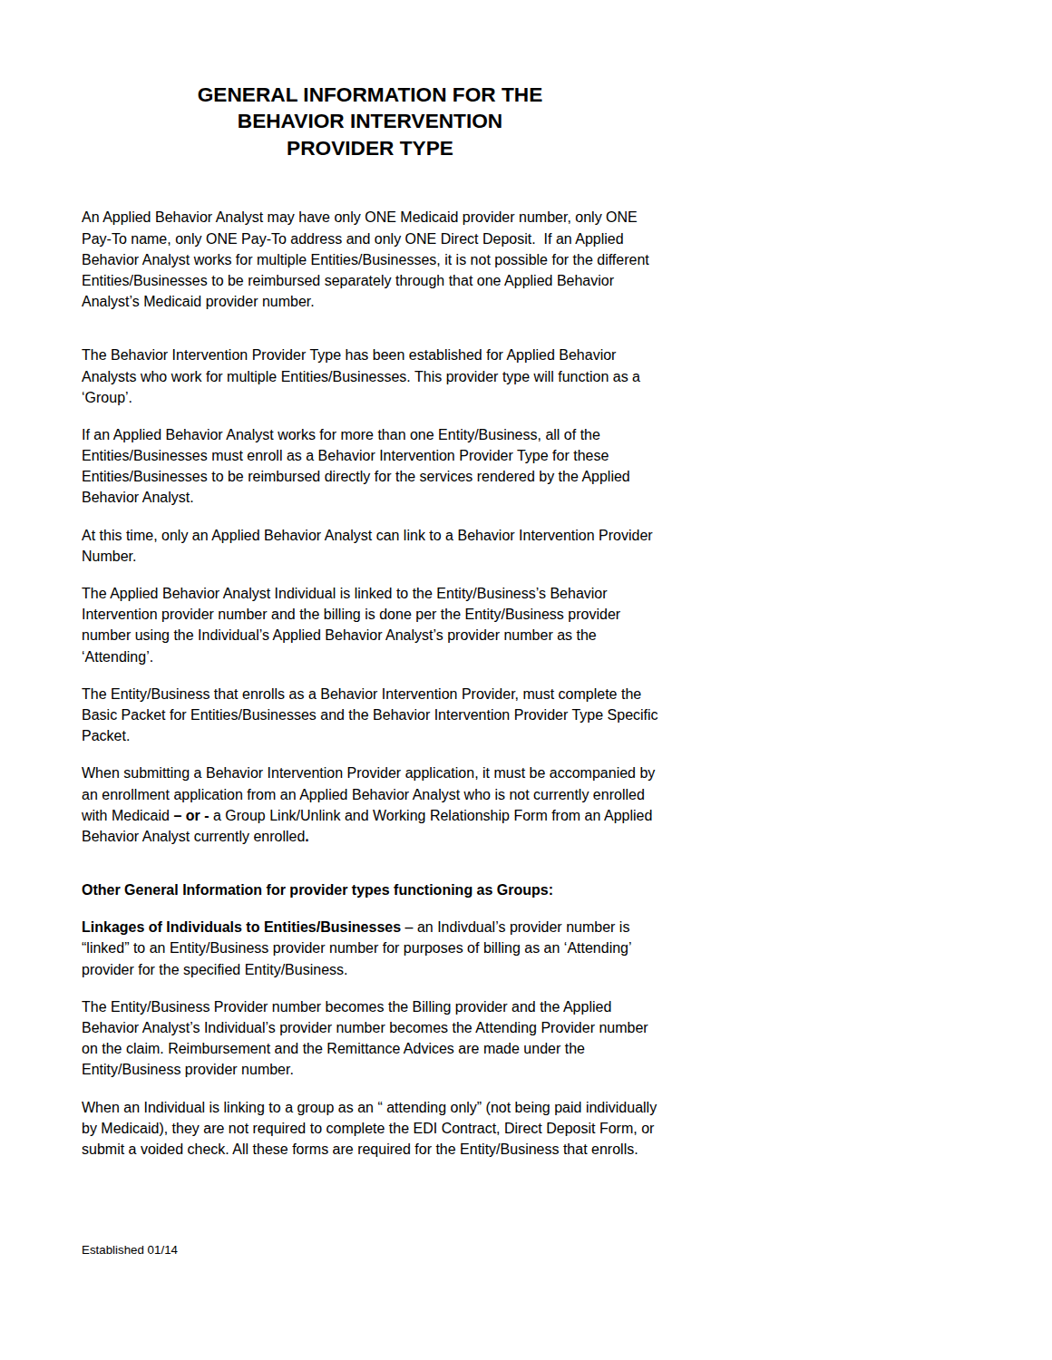GENERAL INFORMATION FOR THE
BEHAVIOR INTERVENTION
PROVIDER TYPE
An Applied Behavior Analyst may have only ONE Medicaid provider number, only ONE Pay-To name, only ONE Pay-To address and only ONE Direct Deposit. If an Applied Behavior Analyst works for multiple Entities/Businesses, it is not possible for the different Entities/Businesses to be reimbursed separately through that one Applied Behavior Analyst’s Medicaid provider number.
The Behavior Intervention Provider Type has been established for Applied Behavior Analysts who work for multiple Entities/Businesses. This provider type will function as a ‘Group’.
If an Applied Behavior Analyst works for more than one Entity/Business, all of the Entities/Businesses must enroll as a Behavior Intervention Provider Type for these Entities/Businesses to be reimbursed directly for the services rendered by the Applied Behavior Analyst.
At this time, only an Applied Behavior Analyst can link to a Behavior Intervention Provider Number.
The Applied Behavior Analyst Individual is linked to the Entity/Business’s Behavior Intervention provider number and the billing is done per the Entity/Business provider number using the Individual’s Applied Behavior Analyst’s provider number as the ‘Attending’.
The Entity/Business that enrolls as a Behavior Intervention Provider, must complete the Basic Packet for Entities/Businesses and the Behavior Intervention Provider Type Specific Packet.
When submitting a Behavior Intervention Provider application, it must be accompanied by an enrollment application from an Applied Behavior Analyst who is not currently enrolled with Medicaid – or - a Group Link/Unlink and Working Relationship Form from an Applied Behavior Analyst currently enrolled.
Other General Information for provider types functioning as Groups:
Linkages of Individuals to Entities/Businesses – an Indivdual’s provider number is “linked” to an Entity/Business provider number for purposes of billing as an ‘Attending’ provider for the specified Entity/Business.
The Entity/Business Provider number becomes the Billing provider and the Applied Behavior Analyst’s Individual’s provider number becomes the Attending Provider number on the claim. Reimbursement and the Remittance Advices are made under the Entity/Business provider number.
When an Individual is linking to a group as an “ attending only” (not being paid individually by Medicaid), they are not required to complete the EDI Contract, Direct Deposit Form, or submit a voided check. All these forms are required for the Entity/Business that enrolls.
Established 01/14